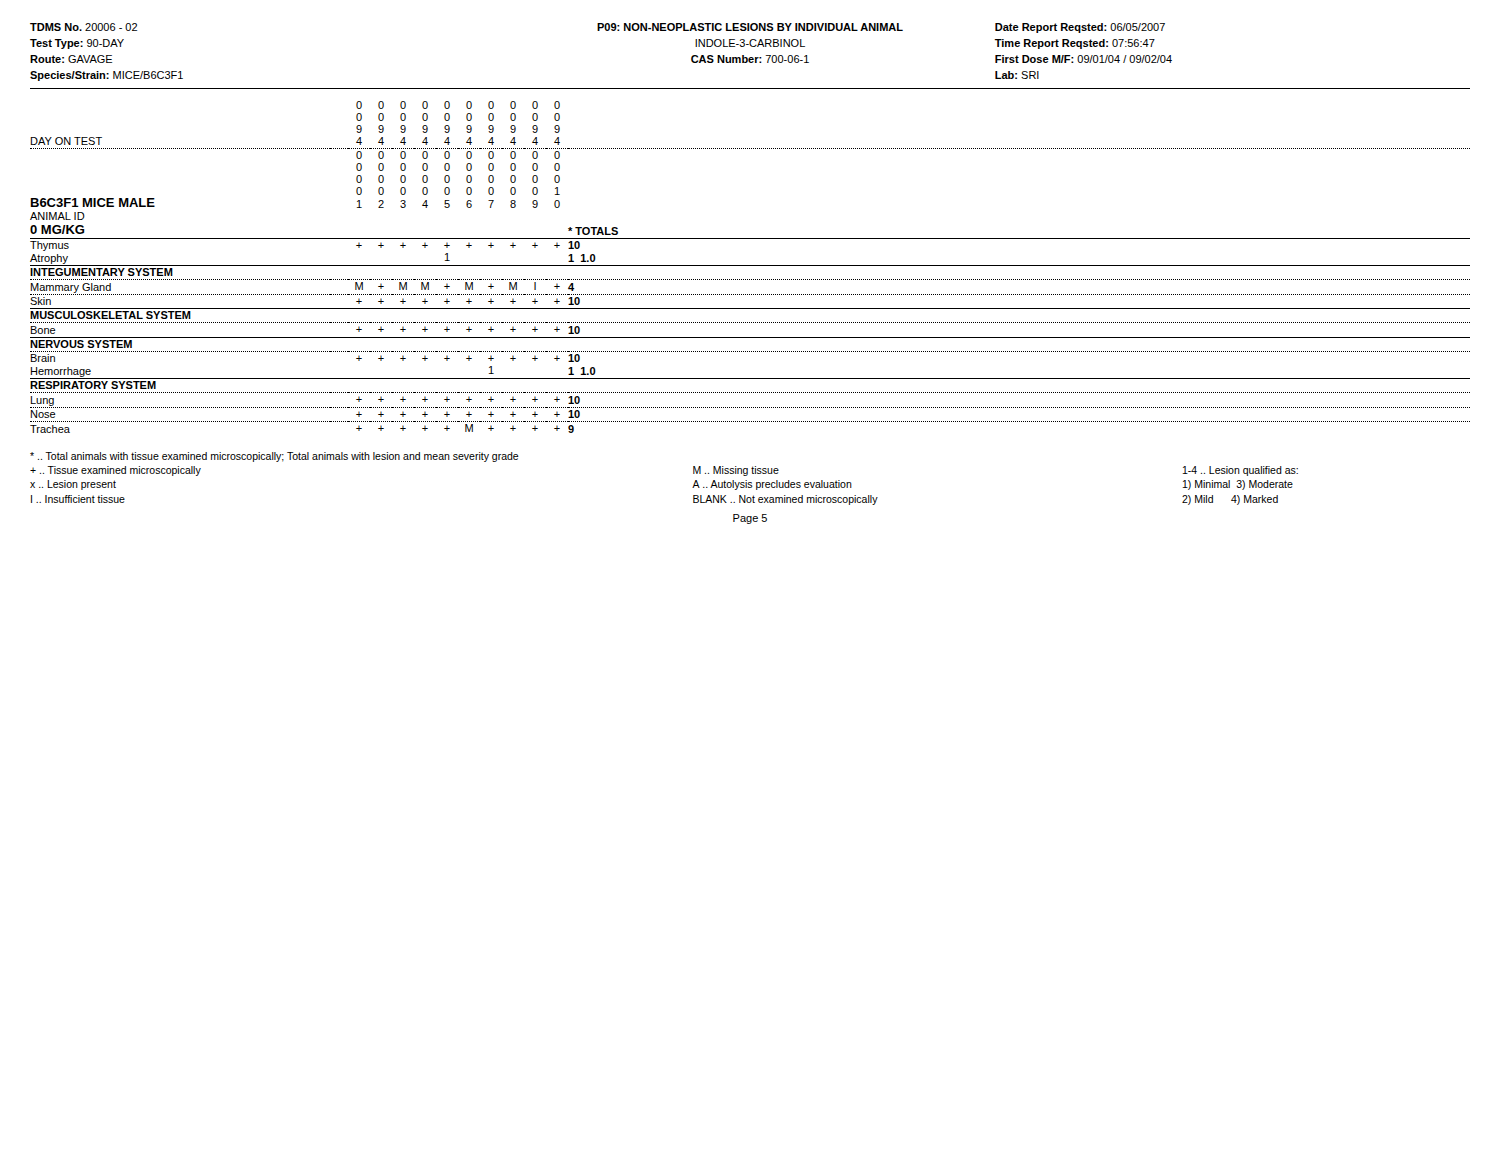| TDMS No. 20006 - 02 | P09: NON-NEOPLASTIC LESIONS BY INDIVIDUAL ANIMAL | Date Report Reqsted: 06/05/2007 |
| Test Type: 90-DAY | INDOLE-3-CARBINOL | Time Report Reqsted: 07:56:47 |
| Route: GAVAGE | CAS Number: 700-06-1 | First Dose M/F: 09/01/04 / 09/02/04 |
| Species/Strain: MICE/B6C3F1 | | Lab: SRI |
| DAY ON TEST | | 0 0 9 4 | 0 0 9 4 | 0 0 9 4 | 0 0 9 4 | 0 0 9 4 | 0 0 9 4 | 0 0 9 4 | 0 0 9 4 | 0 0 9 4 | 0 0 9 4 | |
| B6C3F1 MICE MALE | | 0 0 0 0 1 | 0 0 0 0 2 | 0 0 0 0 3 | 0 0 0 0 4 | 0 0 0 0 5 | 0 0 0 0 6 | 0 0 0 0 7 | 0 0 0 0 8 | 0 0 0 0 9 | 0 0 0 1 0 | |
| ANIMAL ID | | |
| 0 MG/KG | | * TOTALS |
| Thymus | | + | + | + | + | + | + | + | + | + | + | 10 |
| Atrophy | | | | | | 1 | | | | | | 1 1.0 |
| INTEGUMENTARY SYSTEM |
| Mammary Gland | | M | + | M | M | + | M | + | M | I | + | 4 |
| Skin | | + | + | + | + | + | + | + | + | + | + | 10 |
| MUSCULOSKELETAL SYSTEM |
| Bone | | + | + | + | + | + | + | + | + | + | + | 10 |
| NERVOUS SYSTEM |
| Brain | | + | + | + | + | + | + | + | + | + | + | 10 |
| Hemorrhage | | | | | | | | 1 | | | | 1 1.0 |
| RESPIRATORY SYSTEM |
| Lung | | + | + | + | + | + | + | + | + | + | + | 10 |
| Nose | | + | + | + | + | + | + | + | + | + | + | 10 |
| Trachea | | + | + | + | + | + | M | + | + | + | + | 9 |
* .. Total animals with tissue examined microscopically; Total animals with lesion and mean severity grade
| + .. Tissue examined microscopically | M .. Missing tissue | 1-4 .. Lesion qualified as: |
| x .. Lesion present | A .. Autolysis precludes evaluation | 1) Minimal 3) Moderate |
| I .. Insufficient tissue | BLANK .. Not examined microscopically | 2) Mild 4) Marked |
Page 5